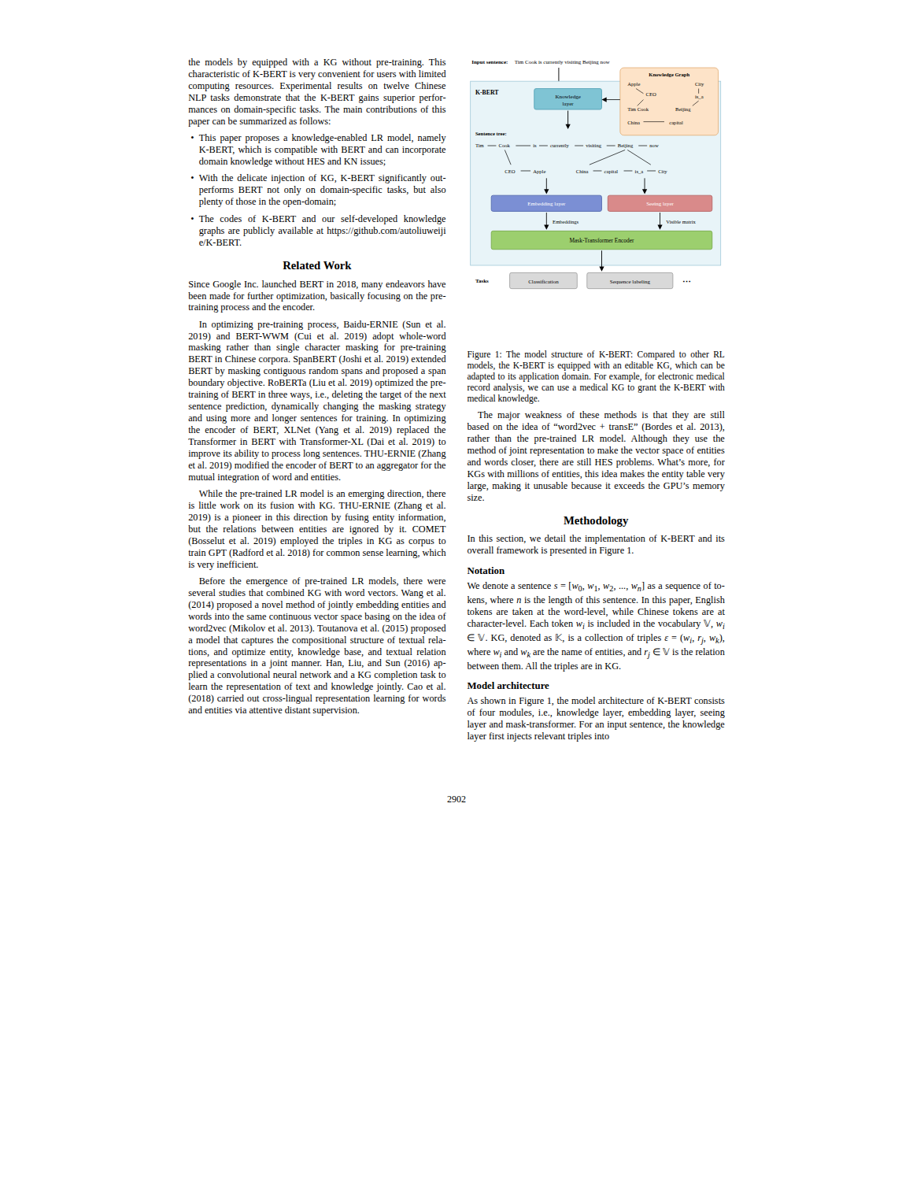the models by equipped with a KG without pre-training. This characteristic of K-BERT is very convenient for users with limited computing resources. Experimental results on twelve Chinese NLP tasks demonstrate that the K-BERT gains superior performances on domain-specific tasks. The main contributions of this paper can be summarized as follows:
This paper proposes a knowledge-enabled LR model, namely K-BERT, which is compatible with BERT and can incorporate domain knowledge without HES and KN issues;
With the delicate injection of KG, K-BERT significantly outperforms BERT not only on domain-specific tasks, but also plenty of those in the open-domain;
The codes of K-BERT and our self-developed knowledge graphs are publicly available at https://github.com/autoliuweijie/K-BERT.
Related Work
Since Google Inc. launched BERT in 2018, many endeavors have been made for further optimization, basically focusing on the pre-training process and the encoder.
In optimizing pre-training process, Baidu-ERNIE (Sun et al. 2019) and BERT-WWM (Cui et al. 2019) adopt whole-word masking rather than single character masking for pre-training BERT in Chinese corpora. SpanBERT (Joshi et al. 2019) extended BERT by masking contiguous random spans and proposed a span boundary objective. RoBERTa (Liu et al. 2019) optimized the pre-training of BERT in three ways, i.e., deleting the target of the next sentence prediction, dynamically changing the masking strategy and using more and longer sentences for training. In optimizing the encoder of BERT, XLNet (Yang et al. 2019) replaced the Transformer in BERT with Transformer-XL (Dai et al. 2019) to improve its ability to process long sentences. THU-ERNIE (Zhang et al. 2019) modified the encoder of BERT to an aggregator for the mutual integration of word and entities.
While the pre-trained LR model is an emerging direction, there is little work on its fusion with KG. THU-ERNIE (Zhang et al. 2019) is a pioneer in this direction by fusing entity information, but the relations between entities are ignored by it. COMET (Bosselut et al. 2019) employed the triples in KG as corpus to train GPT (Radford et al. 2018) for common sense learning, which is very inefficient.
Before the emergence of pre-trained LR models, there were several studies that combined KG with word vectors. Wang et al. (2014) proposed a novel method of jointly embedding entities and words into the same continuous vector space basing on the idea of word2vec (Mikolov et al. 2013). Toutanova et al. (2015) proposed a model that captures the compositional structure of textual relations, and optimize entity, knowledge base, and textual relation representations in a joint manner. Han, Liu, and Sun (2016) applied a convolutional neural network and a KG completion task to learn the representation of text and knowledge jointly. Cao et al. (2018) carried out cross-lingual representation learning for words and entities via attentive distant supervision.
Input sentence: Tim Cook is currently visiting Beijing now K-BERT Knowledge layer Knowledge Graph Apple City CEO is_a Tim Cook Beijing China capital Sentence tree: Tim Cook is currently visiting Beijing now CEO Apple China capital is_a City Embedding layer Seeing layer Embeddings Visible matrix Mask-Transformer Encoder Tasks Classification Sequence labeling ⋯
Figure 1: The model structure of K-BERT: Compared to other RL models, the K-BERT is equipped with an editable KG, which can be adapted to its application domain. For example, for electronic medical record analysis, we can use a medical KG to grant the K-BERT with medical knowledge.
The major weakness of these methods is that they are still based on the idea of “word2vec + transE” (Bordes et al. 2013), rather than the pre-trained LR model. Although they use the method of joint representation to make the vector space of entities and words closer, there are still HES problems. What’s more, for KGs with millions of entities, this idea makes the entity table very large, making it unusable because it exceeds the GPU’s memory size.
Methodology
In this section, we detail the implementation of K-BERT and its overall framework is presented in Figure 1.
Notation
We denote a sentence s = [w0, w1, w2, ..., wn] as a sequence of tokens, where n is the length of this sentence. In this paper, English tokens are taken at the word-level, while Chinese tokens are at character-level. Each token wi is included in the vocabulary 𝕍, wi ∈ 𝕍. KG, denoted as 𝕂, is a collection of triples ε = (wi, rj, wk), where wi and wk are the name of entities, and rj ∈ 𝕍 is the relation between them. All the triples are in KG.
Model architecture
As shown in Figure 1, the model architecture of K-BERT consists of four modules, i.e., knowledge layer, embedding layer, seeing layer and mask-transformer. For an input sentence, the knowledge layer first injects relevant triples into
2902